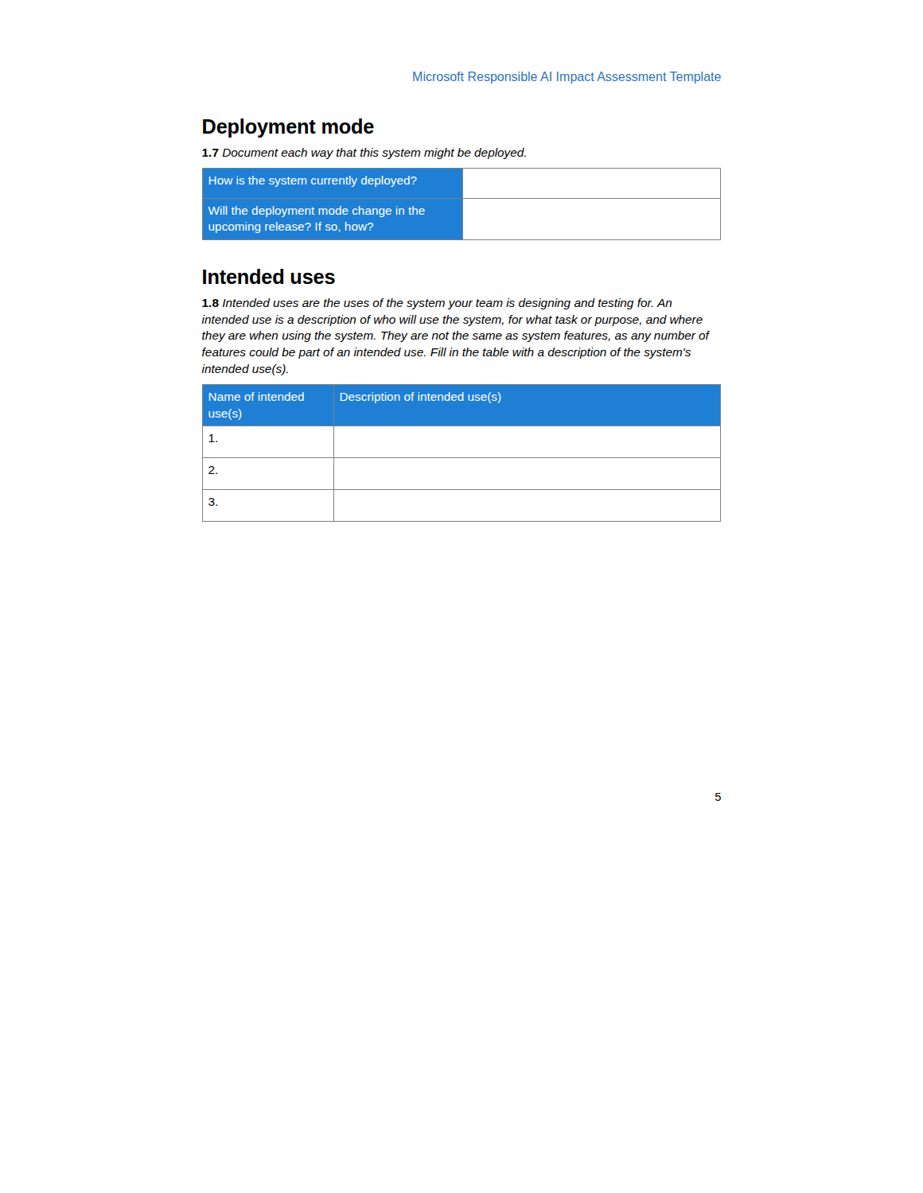Microsoft Responsible AI Impact Assessment Template
Deployment mode
1.7 Document each way that this system might be deployed.
| How is the system currently deployed? | |
| Will the deployment mode change in the upcoming release? If so, how? | |
Intended uses
1.8 Intended uses are the uses of the system your team is designing and testing for. An intended use is a description of who will use the system, for what task or purpose, and where they are when using the system. They are not the same as system features, as any number of features could be part of an intended use. Fill in the table with a description of the system's intended use(s).
| Name of intended use(s) | Description of intended use(s) |
| 1. | |
| 2. | |
| 3. | |
5